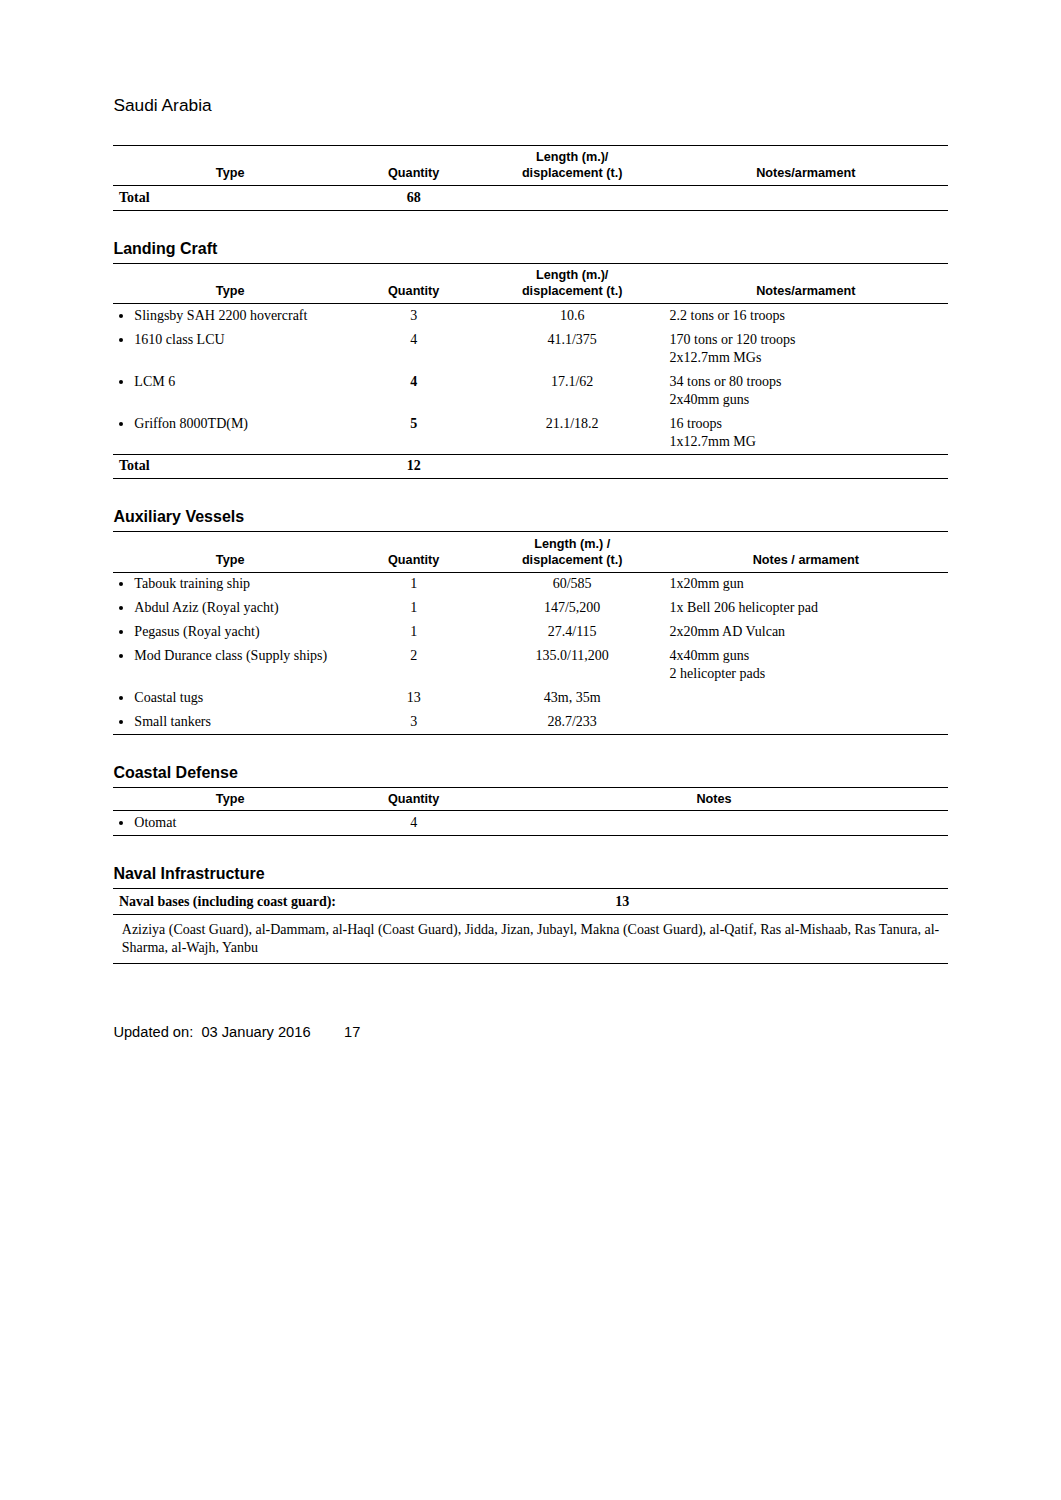Saudi Arabia
| Type | Quantity | Length (m.)/ displacement (t.) | Notes/armament |
| --- | --- | --- | --- |
| Total | 68 | | |
Landing Craft
| Type | Quantity | Length (m.)/ displacement (t.) | Notes/armament |
| --- | --- | --- | --- |
| Slingsby SAH 2200 hovercraft | 3 | 10.6 | 2.2 tons or 16 troops |
| 1610 class LCU | 4 | 41.1/375 | 170 tons or 120 troops 2x12.7mm MGs |
| LCM 6 | 4 | 17.1/62 | 34 tons or 80 troops 2x40mm guns |
| Griffon 8000TD(M) | 5 | 21.1/18.2 | 16 troops 1x12.7mm MG |
| Total | 12 | | |
Auxiliary Vessels
| Type | Quantity | Length (m.) / displacement (t.) | Notes / armament |
| --- | --- | --- | --- |
| Tabouk training ship | 1 | 60/585 | 1x20mm gun |
| Abdul Aziz (Royal yacht) | 1 | 147/5,200 | 1x Bell 206 helicopter pad |
| Pegasus (Royal yacht) | 1 | 27.4/115 | 2x20mm AD Vulcan |
| Mod Durance class (Supply ships) | 2 | 135.0/11,200 | 4x40mm guns 2 helicopter pads |
| Coastal tugs | 13 | 43m, 35m | |
| Small tankers | 3 | 28.7/233 | |
Coastal Defense
| Type | Quantity | Notes |
| --- | --- | --- |
| Otomat | 4 | |
Naval Infrastructure
Naval bases (including coast guard): 13
Aziziya (Coast Guard), al-Dammam, al-Haql (Coast Guard), Jidda, Jizan, Jubayl, Makna (Coast Guard), al-Qatif, Ras al-Mishaab, Ras Tanura, al-Sharma, al-Wajh, Yanbu
Updated on: 03 January 2016 17